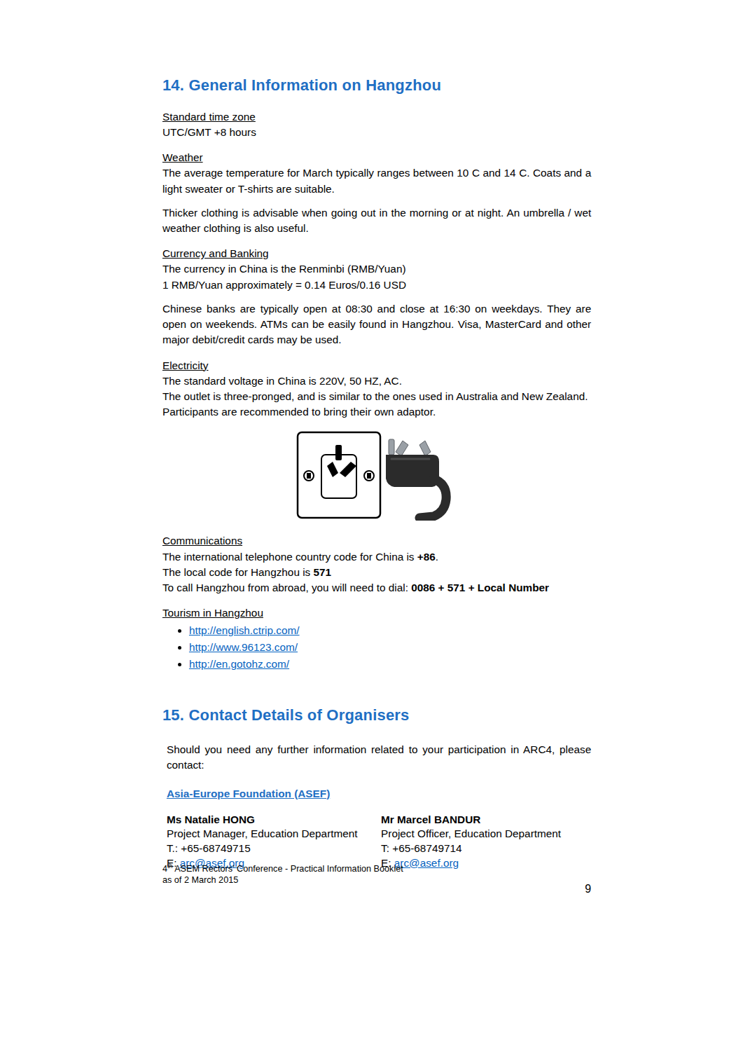14. General Information on Hangzhou
Standard time zone
UTC/GMT +8 hours
Weather
The average temperature for March typically ranges between 10 C and 14 C. Coats and a light sweater or T-shirts are suitable.
Thicker clothing is advisable when going out in the morning or at night. An umbrella / wet weather clothing is also useful.
Currency and Banking
The currency in China is the Renminbi (RMB/Yuan)
1 RMB/Yuan approximately = 0.14 Euros/0.16 USD
Chinese banks are typically open at 08:30 and close at 16:30 on weekdays. They are open on weekends. ATMs can be easily found in Hangzhou. Visa, MasterCard and other major debit/credit cards may be used.
Electricity
The standard voltage in China is 220V, 50 HZ, AC.
The outlet is three-pronged, and is similar to the ones used in Australia and New Zealand.
Participants are recommended to bring their own adaptor.
Communications
The international telephone country code for China is +86.
The local code for Hangzhou is 571
To call Hangzhou from abroad, you will need to dial: 0086 + 571 + Local Number
Tourism in Hangzhou
http://english.ctrip.com/
http://www.96123.com/
http://en.gotohz.com/
15. Contact Details of Organisers
Should you need any further information related to your participation in ARC4, please contact:
Asia-Europe Foundation (ASEF)
| Ms Natalie HONG Project Manager, Education Department T.: +65-68749715 E: arc@asef.org | Mr Marcel BANDUR Project Officer, Education Department T: +65-68749714 E: arc@asef.org |
4th ASEM Rectors’ Conference - Practical Information Booklet
as of 2 March 2015
9